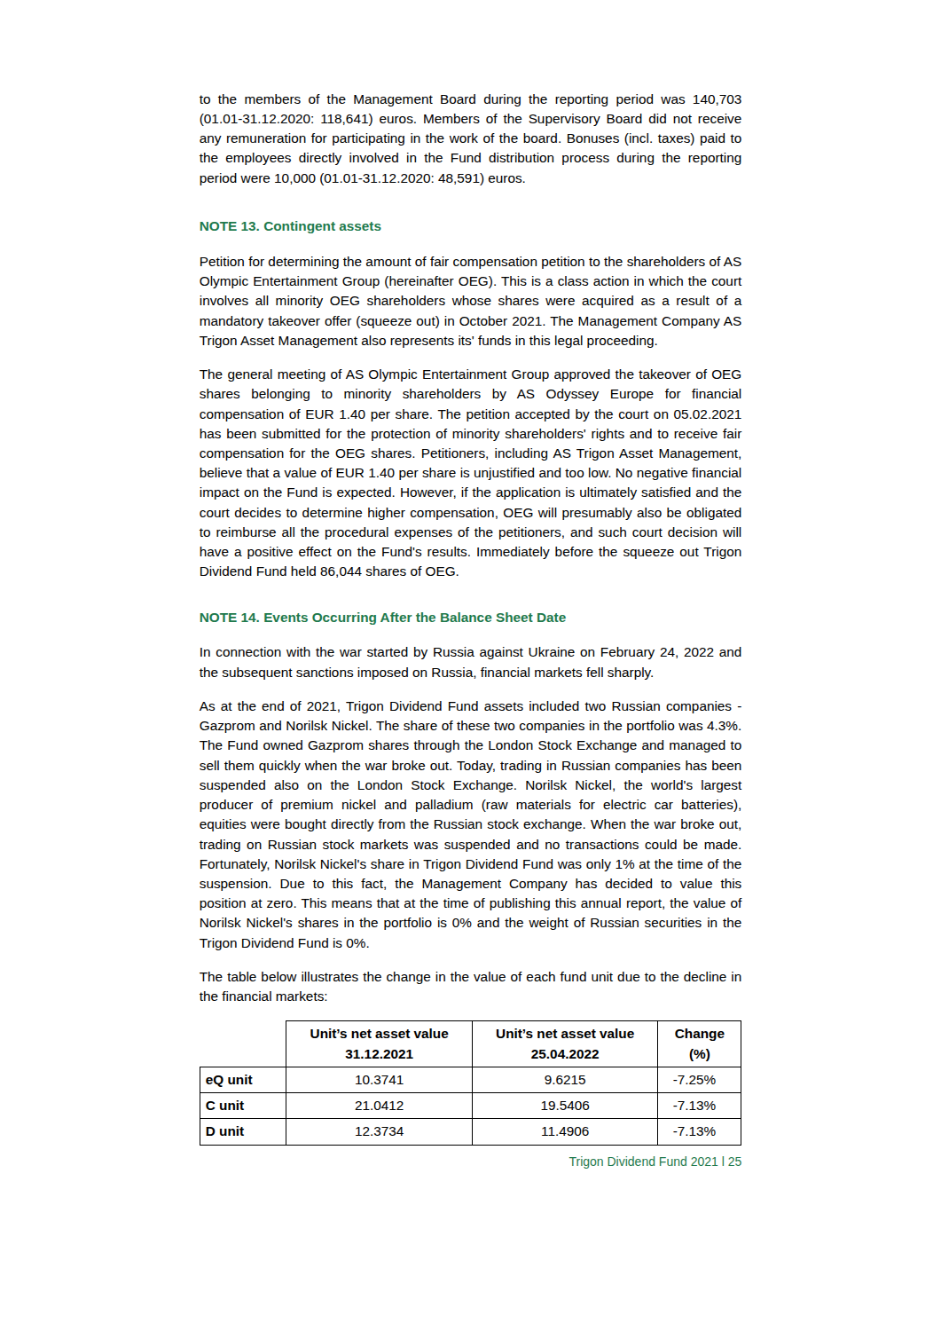to the members of the Management Board during the reporting period was 140,703 (01.01-31.12.2020: 118,641) euros. Members of the Supervisory Board did not receive any remuneration for participating in the work of the board. Bonuses (incl. taxes) paid to the employees directly involved in the Fund distribution process during the reporting period were 10,000 (01.01-31.12.2020: 48,591) euros.
NOTE 13. Contingent assets
Petition for determining the amount of fair compensation petition to the shareholders of AS Olympic Entertainment Group (hereinafter OEG). This is a class action in which the court involves all minority OEG shareholders whose shares were acquired as a result of a mandatory takeover offer (squeeze out) in October 2021. The Management Company AS Trigon Asset Management also represents its' funds in this legal proceeding.
The general meeting of AS Olympic Entertainment Group approved the takeover of OEG shares belonging to minority shareholders by AS Odyssey Europe for financial compensation of EUR 1.40 per share. The petition accepted by the court on 05.02.2021 has been submitted for the protection of minority shareholders' rights and to receive fair compensation for the OEG shares. Petitioners, including AS Trigon Asset Management, believe that a value of EUR 1.40 per share is unjustified and too low. No negative financial impact on the Fund is expected. However, if the application is ultimately satisfied and the court decides to determine higher compensation, OEG will presumably also be obligated to reimburse all the procedural expenses of the petitioners, and such court decision will have a positive effect on the Fund's results. Immediately before the squeeze out Trigon Dividend Fund held 86,044 shares of OEG.
NOTE 14. Events Occurring After the Balance Sheet Date
In connection with the war started by Russia against Ukraine on February 24, 2022 and the subsequent sanctions imposed on Russia, financial markets fell sharply.
As at the end of 2021, Trigon Dividend Fund assets included two Russian companies - Gazprom and Norilsk Nickel. The share of these two companies in the portfolio was 4.3%. The Fund owned Gazprom shares through the London Stock Exchange and managed to sell them quickly when the war broke out. Today, trading in Russian companies has been suspended also on the London Stock Exchange. Norilsk Nickel, the world's largest producer of premium nickel and palladium (raw materials for electric car batteries), equities were bought directly from the Russian stock exchange. When the war broke out, trading on Russian stock markets was suspended and no transactions could be made. Fortunately, Norilsk Nickel's share in Trigon Dividend Fund was only 1% at the time of the suspension. Due to this fact, the Management Company has decided to value this position at zero. This means that at the time of publishing this annual report, the value of Norilsk Nickel's shares in the portfolio is 0% and the weight of Russian securities in the Trigon Dividend Fund is 0%.
The table below illustrates the change in the value of each fund unit due to the decline in the financial markets:
| | Unit’s net asset value 31.12.2021 | Unit’s net asset value 25.04.2022 | Change (%) |
| --- | --- | --- | --- |
| eQ unit | 10.3741 | 9.6215 | -7.25% |
| C unit | 21.0412 | 19.5406 | -7.13% |
| D unit | 12.3734 | 11.4906 | -7.13% |
Trigon Dividend Fund 2021 l 25